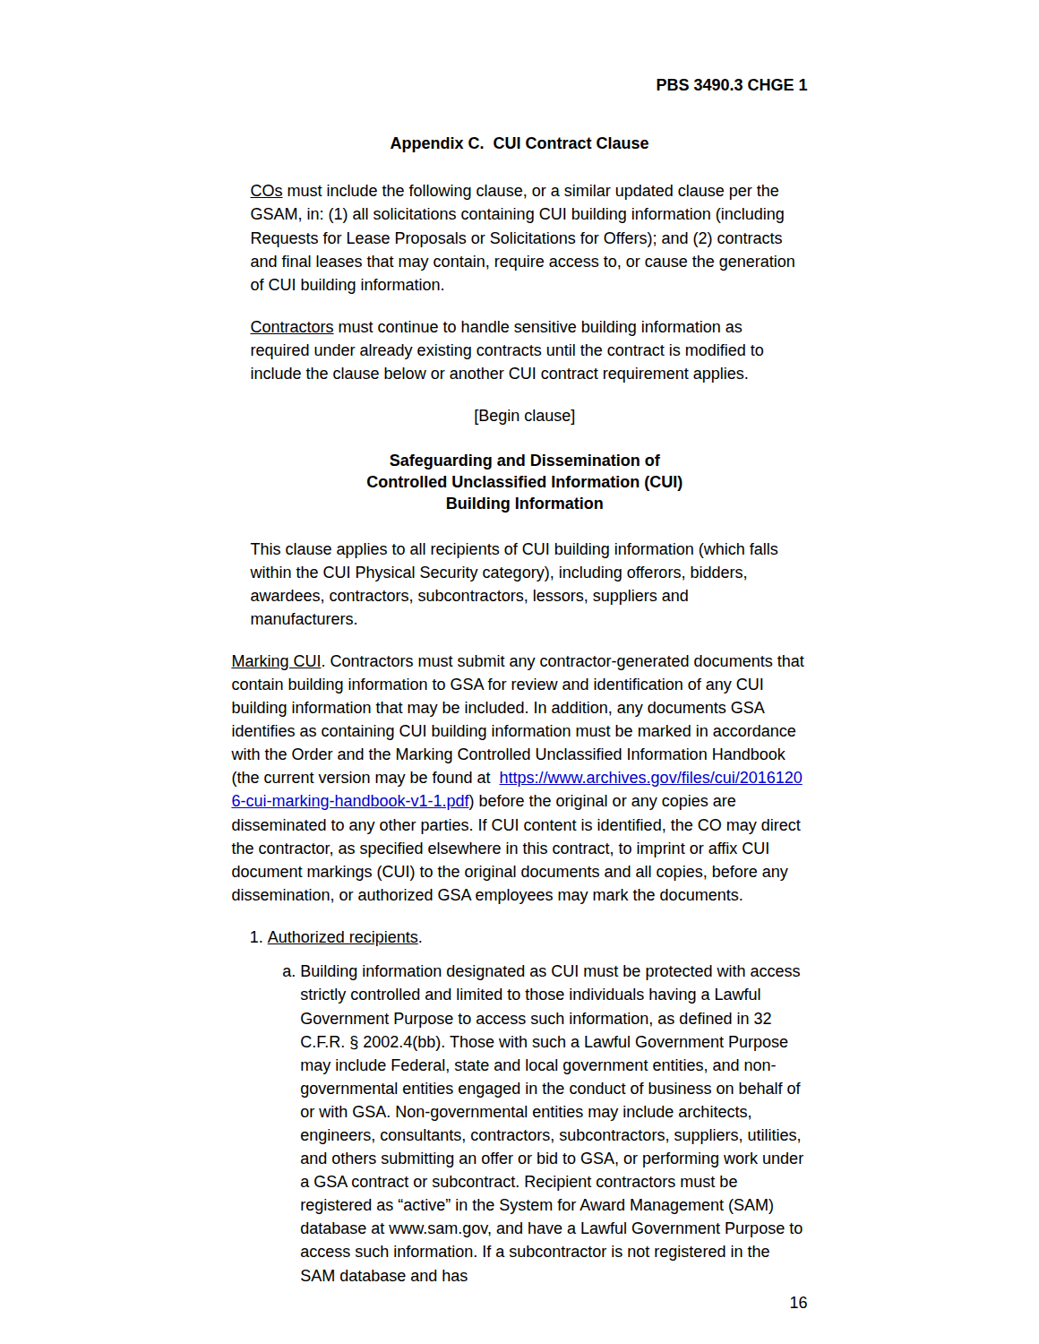PBS 3490.3 CHGE 1
Appendix C. CUI Contract Clause
COs must include the following clause, or a similar updated clause per the GSAM, in: (1) all solicitations containing CUI building information (including Requests for Lease Proposals or Solicitations for Offers); and (2) contracts and final leases that may contain, require access to, or cause the generation of CUI building information.
Contractors must continue to handle sensitive building information as required under already existing contracts until the contract is modified to include the clause below or another CUI contract requirement applies.
[Begin clause]
Safeguarding and Dissemination of
Controlled Unclassified Information (CUI)
Building Information
This clause applies to all recipients of CUI building information (which falls within the CUI Physical Security category), including offerors, bidders, awardees, contractors, subcontractors, lessors, suppliers and manufacturers.
Marking CUI. Contractors must submit any contractor-generated documents that contain building information to GSA for review and identification of any CUI building information that may be included. In addition, any documents GSA identifies as containing CUI building information must be marked in accordance with the Order and the Marking Controlled Unclassified Information Handbook (the current version may be found at https://www.archives.gov/files/cui/20161206-cui-marking-handbook-v1-1.pdf) before the original or any copies are disseminated to any other parties. If CUI content is identified, the CO may direct the contractor, as specified elsewhere in this contract, to imprint or affix CUI document markings (CUI) to the original documents and all copies, before any dissemination, or authorized GSA employees may mark the documents.
Authorized recipients.
Building information designated as CUI must be protected with access strictly controlled and limited to those individuals having a Lawful Government Purpose to access such information, as defined in 32 C.F.R. § 2002.4(bb). Those with such a Lawful Government Purpose may include Federal, state and local government entities, and non-governmental entities engaged in the conduct of business on behalf of or with GSA. Non-governmental entities may include architects, engineers, consultants, contractors, subcontractors, suppliers, utilities, and others submitting an offer or bid to GSA, or performing work under a GSA contract or subcontract. Recipient contractors must be registered as “active” in the System for Award Management (SAM) database at www.sam.gov, and have a Lawful Government Purpose to access such information. If a subcontractor is not registered in the SAM database and has
16